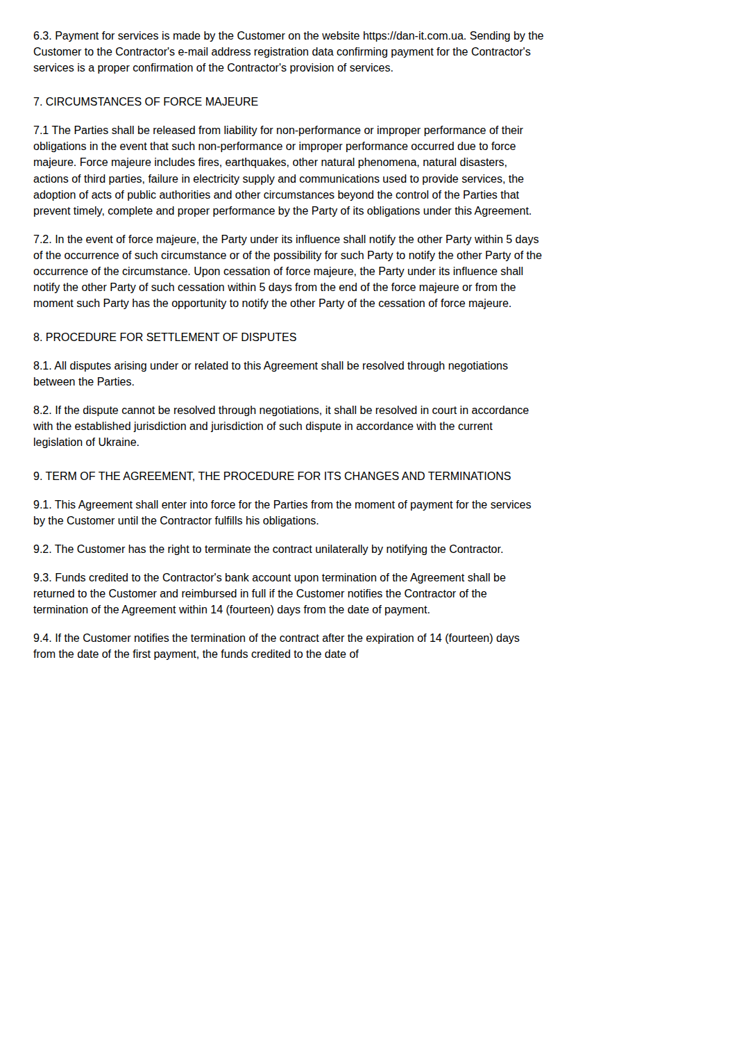6.3. Payment for services is made by the Customer on the website https://dan-it.com.ua. Sending by the Customer to the Contractor's e-mail address registration data confirming payment for the Contractor's services is a proper confirmation of the Contractor's provision of services.
7. Circumstances of force majeure
7.1 The Parties shall be released from liability for non-performance or improper performance of their obligations in the event that such non-performance or improper performance occurred due to force majeure. Force majeure includes fires, earthquakes, other natural phenomena, natural disasters, actions of third parties, failure in electricity supply and communications used to provide services, the adoption of acts of public authorities and other circumstances beyond the control of the Parties that prevent timely, complete and proper performance by the Party of its obligations under this Agreement.
7.2. In the event of force majeure, the Party under its influence shall notify the other Party within 5 days of the occurrence of such circumstance or of the possibility for such Party to notify the other Party of the occurrence of the circumstance. Upon cessation of force majeure, the Party under its influence shall notify the other Party of such cessation within 5 days from the end of the force majeure or from the moment such Party has the opportunity to notify the other Party of the cessation of force majeure.
8. Procedure for settlement of disputes
8.1. All disputes arising under or related to this Agreement shall be resolved through negotiations between the Parties.
8.2. If the dispute cannot be resolved through negotiations, it shall be resolved in court in accordance with the established jurisdiction and jurisdiction of such dispute in accordance with the current legislation of Ukraine.
9. Term of the agreement, the procedure for its changes and terminations
9.1. This Agreement shall enter into force for the Parties from the moment of payment for the services by the Customer until the Contractor fulfills his obligations.
9.2. The Customer has the right to terminate the contract unilaterally by notifying the Contractor.
9.3. Funds credited to the Contractor's bank account upon termination of the Agreement shall be returned to the Customer and reimbursed in full if the Customer notifies the Contractor of the termination of the Agreement within 14 (fourteen) days from the date of payment.
9.4. If the Customer notifies the termination of the contract after the expiration of 14 (fourteen) days from the date of the first payment, the funds credited to the date of